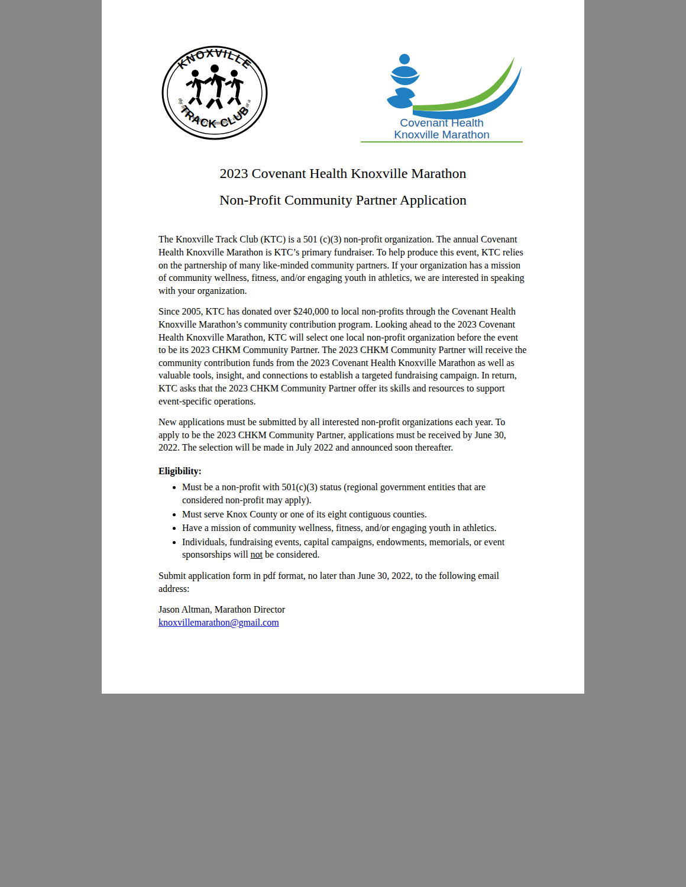KNOXVILLE TRACK CLUB Healthy living, healthy community - one step at a time.
Covenant Health Knoxville Marathon
2023 Covenant Health Knoxville Marathon Non-Profit Community Partner Application
The Knoxville Track Club (KTC) is a 501 (c)(3) non-profit organization. The annual Covenant Health Knoxville Marathon is KTC’s primary fundraiser. To help produce this event, KTC relies on the partnership of many like-minded community partners. If your organization has a mission of community wellness, fitness, and/or engaging youth in athletics, we are interested in speaking with your organization.
Since 2005, KTC has donated over $240,000 to local non-profits through the Covenant Health Knoxville Marathon’s community contribution program. Looking ahead to the 2023 Covenant Health Knoxville Marathon, KTC will select one local non-profit organization before the event to be its 2023 CHKM Community Partner. The 2023 CHKM Community Partner will receive the community contribution funds from the 2023 Covenant Health Knoxville Marathon as well as valuable tools, insight, and connections to establish a targeted fundraising campaign. In return, KTC asks that the 2023 CHKM Community Partner offer its skills and resources to support event-specific operations.
New applications must be submitted by all interested non-profit organizations each year. To apply to be the 2023 CHKM Community Partner, applications must be received by June 30, 2022. The selection will be made in July 2022 and announced soon thereafter.
Eligibility:
Must be a non-profit with 501(c)(3) status (regional government entities that are considered non-profit may apply).
Must serve Knox County or one of its eight contiguous counties.
Have a mission of community wellness, fitness, and/or engaging youth in athletics.
Individuals, fundraising events, capital campaigns, endowments, memorials, or event sponsorships will not be considered.
Submit application form in pdf format, no later than June 30, 2022, to the following email address:
Jason Altman, Marathon Director
knoxvillemarathon@gmail.com